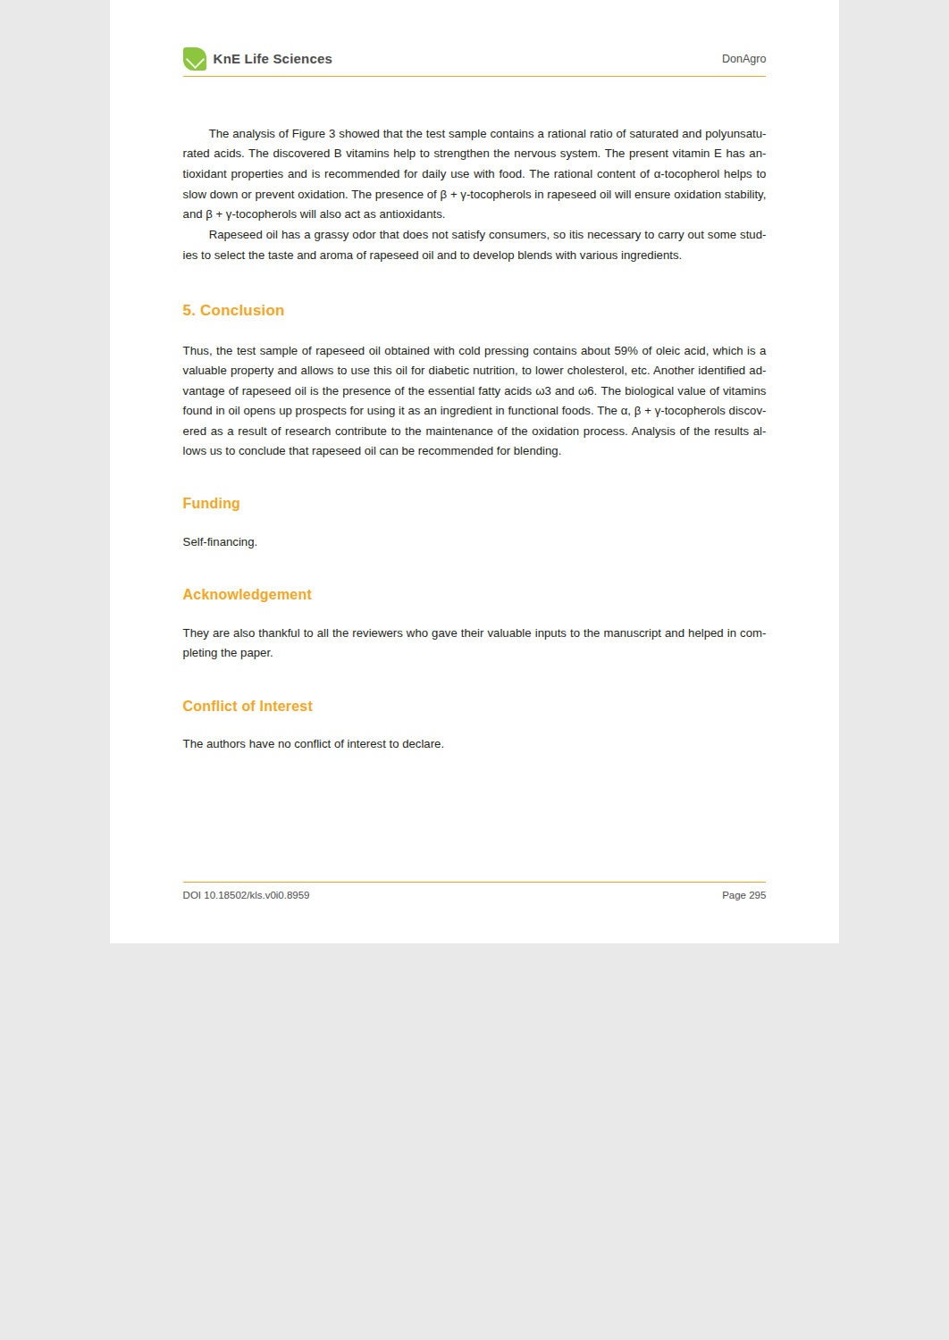KnE Life Sciences
DonAgro
The analysis of Figure 3 showed that the test sample contains a rational ratio of saturated and polyunsaturated acids. The discovered B vitamins help to strengthen the nervous system. The present vitamin E has antioxidant properties and is recommended for daily use with food. The rational content of α-tocopherol helps to slow down or prevent oxidation. The presence of β + γ-tocopherols in rapeseed oil will ensure oxidation stability, and β + γ-tocopherols will also act as antioxidants.
Rapeseed oil has a grassy odor that does not satisfy consumers, so itis necessary to carry out some studies to select the taste and aroma of rapeseed oil and to develop blends with various ingredients.
5. Conclusion
Thus, the test sample of rapeseed oil obtained with cold pressing contains about 59% of oleic acid, which is a valuable property and allows to use this oil for diabetic nutrition, to lower cholesterol, etc. Another identified advantage of rapeseed oil is the presence of the essential fatty acids ω3 and ω6. The biological value of vitamins found in oil opens up prospects for using it as an ingredient in functional foods. The α, β + γ-tocopherols discovered as a result of research contribute to the maintenance of the oxidation process. Analysis of the results allows us to conclude that rapeseed oil can be recommended for blending.
Funding
Self-financing.
Acknowledgement
They are also thankful to all the reviewers who gave their valuable inputs to the manuscript and helped in completing the paper.
Conflict of Interest
The authors have no conflict of interest to declare.
DOI 10.18502/kls.v0i0.8959 Page 295